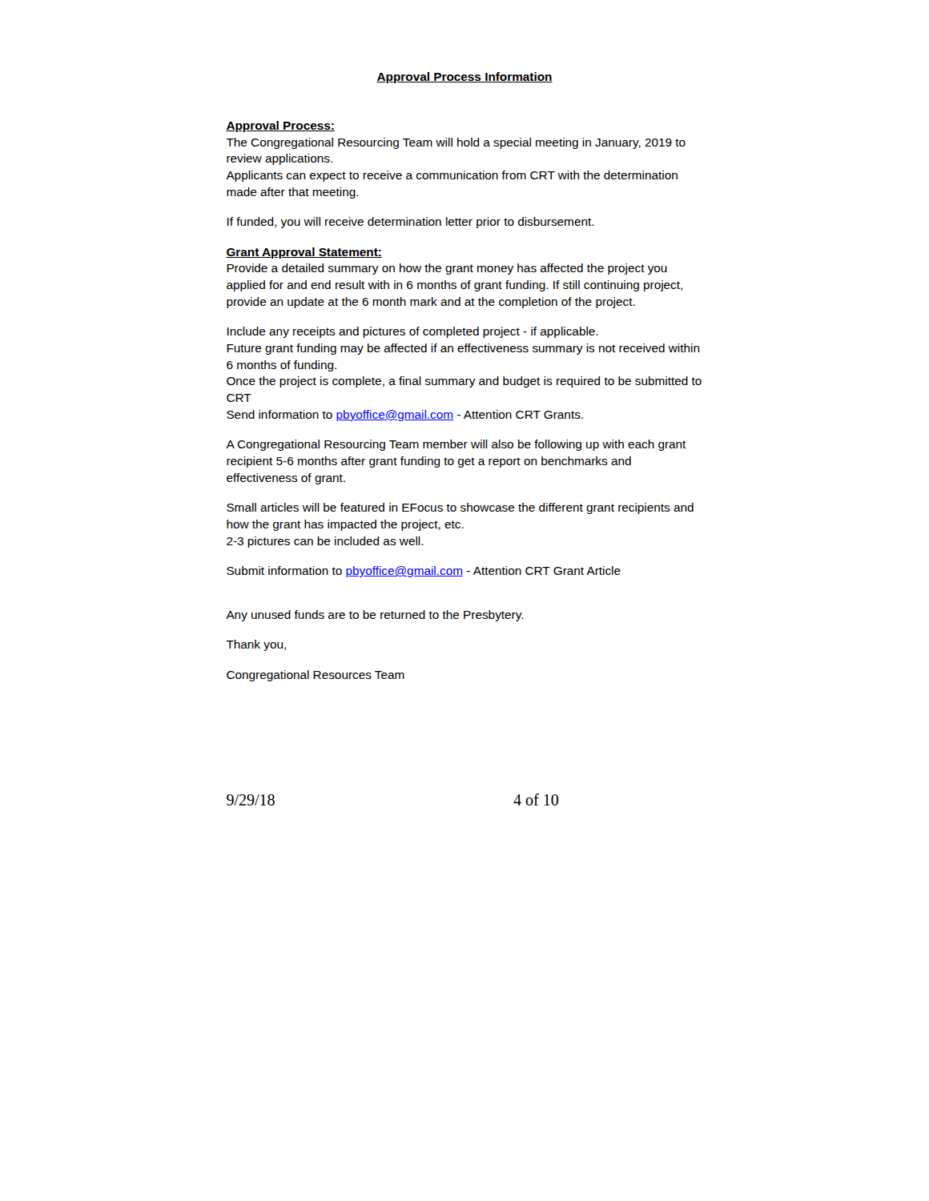Approval Process Information
Approval Process:
The Congregational Resourcing Team will hold a special meeting in January, 2019 to review applications.
Applicants can expect to receive a communication from CRT with the determination made after that meeting.
If funded, you will receive determination letter prior to disbursement.
Grant Approval Statement:
Provide a detailed summary on how the grant money has affected the project you applied for and end result with in 6 months of grant funding. If still continuing project, provide an update at the 6 month mark and at the completion of the project.
Include any receipts and pictures of completed project - if applicable.
Future grant funding may be affected if an effectiveness summary is not received within 6 months of funding.
Once the project is complete, a final summary and budget is required to be submitted to CRT
Send information to pbyoffice@gmail.com - Attention CRT Grants.
A Congregational Resourcing Team member will also be following up with each grant recipient 5-6 months after grant funding to get a report on benchmarks and effectiveness of grant.
Small articles will be featured in EFocus to showcase the different grant recipients and how the grant has impacted the project, etc.
2-3 pictures can be included as well.
Submit information to pbyoffice@gmail.com - Attention CRT Grant Article
Any unused funds are to be returned to the Presbytery.
Thank you,
Congregational Resources Team
9/29/18 4 of 10